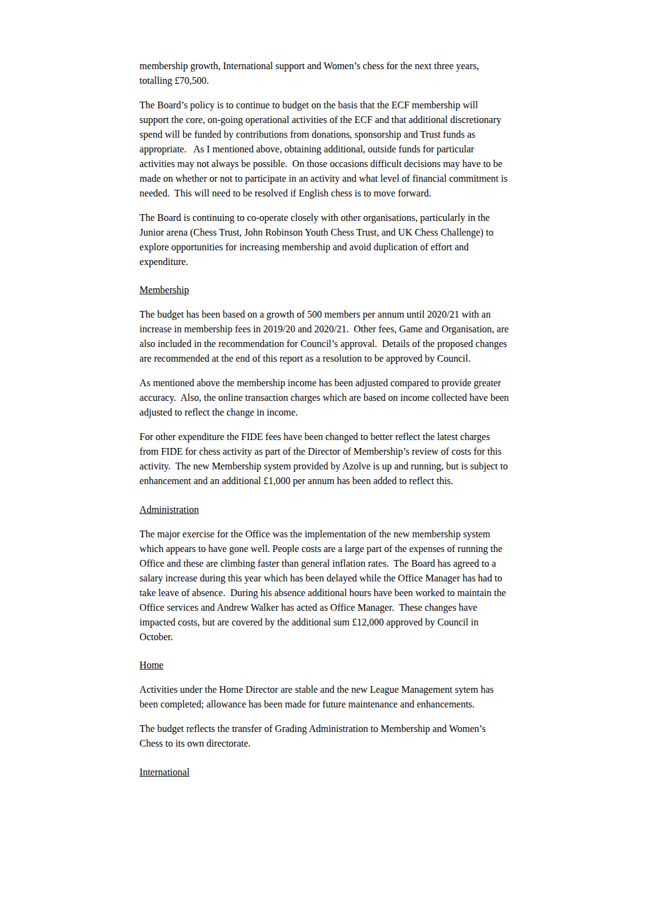membership growth, International support and Women’s chess for the next three years, totalling £70,500.
The Board’s policy is to continue to budget on the basis that the ECF membership will support the core, on-going operational activities of the ECF and that additional discretionary spend will be funded by contributions from donations, sponsorship and Trust funds as appropriate. As I mentioned above, obtaining additional, outside funds for particular activities may not always be possible. On those occasions difficult decisions may have to be made on whether or not to participate in an activity and what level of financial commitment is needed. This will need to be resolved if English chess is to move forward.
The Board is continuing to co-operate closely with other organisations, particularly in the Junior arena (Chess Trust, John Robinson Youth Chess Trust, and UK Chess Challenge) to explore opportunities for increasing membership and avoid duplication of effort and expenditure.
Membership
The budget has been based on a growth of 500 members per annum until 2020/21 with an increase in membership fees in 2019/20 and 2020/21. Other fees, Game and Organisation, are also included in the recommendation for Council’s approval. Details of the proposed changes are recommended at the end of this report as a resolution to be approved by Council.
As mentioned above the membership income has been adjusted compared to provide greater accuracy. Also, the online transaction charges which are based on income collected have been adjusted to reflect the change in income.
For other expenditure the FIDE fees have been changed to better reflect the latest charges from FIDE for chess activity as part of the Director of Membership’s review of costs for this activity. The new Membership system provided by Azolve is up and running, but is subject to enhancement and an additional £1,000 per annum has been added to reflect this.
Administration
The major exercise for the Office was the implementation of the new membership system which appears to have gone well. People costs are a large part of the expenses of running the Office and these are climbing faster than general inflation rates. The Board has agreed to a salary increase during this year which has been delayed while the Office Manager has had to take leave of absence. During his absence additional hours have been worked to maintain the Office services and Andrew Walker has acted as Office Manager. These changes have impacted costs, but are covered by the additional sum £12,000 approved by Council in October.
Home
Activities under the Home Director are stable and the new League Management sytem has been completed; allowance has been made for future maintenance and enhancements.
The budget reflects the transfer of Grading Administration to Membership and Women’s Chess to its own directorate.
International